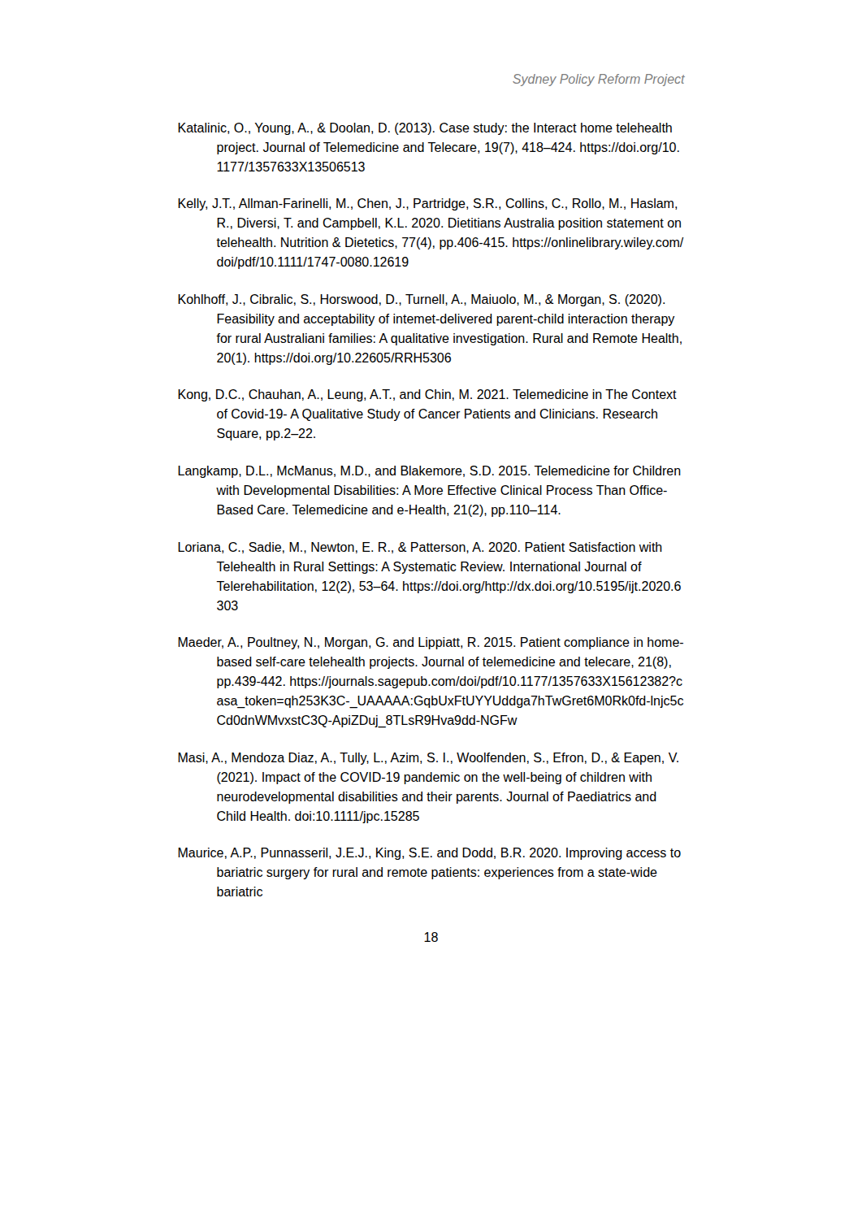Sydney Policy Reform Project
Katalinic, O., Young, A., & Doolan, D. (2013). Case study: the Interact home telehealth project. Journal of Telemedicine and Telecare, 19(7), 418–424. https://doi.org/10.1177/1357633X13506513
Kelly, J.T., Allman-Farinelli, M., Chen, J., Partridge, S.R., Collins, C., Rollo, M., Haslam, R., Diversi, T. and Campbell, K.L. 2020. Dietitians Australia position statement on telehealth. Nutrition & Dietetics, 77(4), pp.406-415. https://onlinelibrary.wiley.com/doi/pdf/10.1111/1747-0080.12619
Kohlhoff, J., Cibralic, S., Horswood, D., Turnell, A., Maiuolo, M., & Morgan, S. (2020). Feasibility and acceptability of intemet-delivered parent-child interaction therapy for rural Australiani families: A qualitative investigation. Rural and Remote Health, 20(1). https://doi.org/10.22605/RRH5306
Kong, D.C., Chauhan, A., Leung, A.T., and Chin, M. 2021. Telemedicine in The Context of Covid-19- A Qualitative Study of Cancer Patients and Clinicians. Research Square, pp.2–22.
Langkamp, D.L., McManus, M.D., and Blakemore, S.D. 2015. Telemedicine for Children with Developmental Disabilities: A More Effective Clinical Process Than Office-Based Care. Telemedicine and e-Health, 21(2), pp.110–114.
Loriana, C., Sadie, M., Newton, E. R., & Patterson, A. 2020. Patient Satisfaction with Telehealth in Rural Settings: A Systematic Review. International Journal of Telerehabilitation, 12(2), 53–64. https://doi.org/http://dx.doi.org/10.5195/ijt.2020.6303
Maeder, A., Poultney, N., Morgan, G. and Lippiatt, R. 2015. Patient compliance in home-based self-care telehealth projects. Journal of telemedicine and telecare, 21(8), pp.439-442. https://journals.sagepub.com/doi/pdf/10.1177/1357633X15612382?casa_token=qh253K3C-_UAAAAA:GqbUxFtUYYUddga7hTwGret6M0Rk0fd-lnjc5cCd0dnWMvxstC3Q-ApiZDuj_8TLsR9Hva9dd-NGFw
Masi, A., Mendoza Diaz, A., Tully, L., Azim, S. I., Woolfenden, S., Efron, D., & Eapen, V. (2021). Impact of the COVID-19 pandemic on the well-being of children with neurodevelopmental disabilities and their parents. Journal of Paediatrics and Child Health. doi:10.1111/jpc.15285
Maurice, A.P., Punnasseril, J.E.J., King, S.E. and Dodd, B.R. 2020. Improving access to bariatric surgery for rural and remote patients: experiences from a state-wide bariatric
18